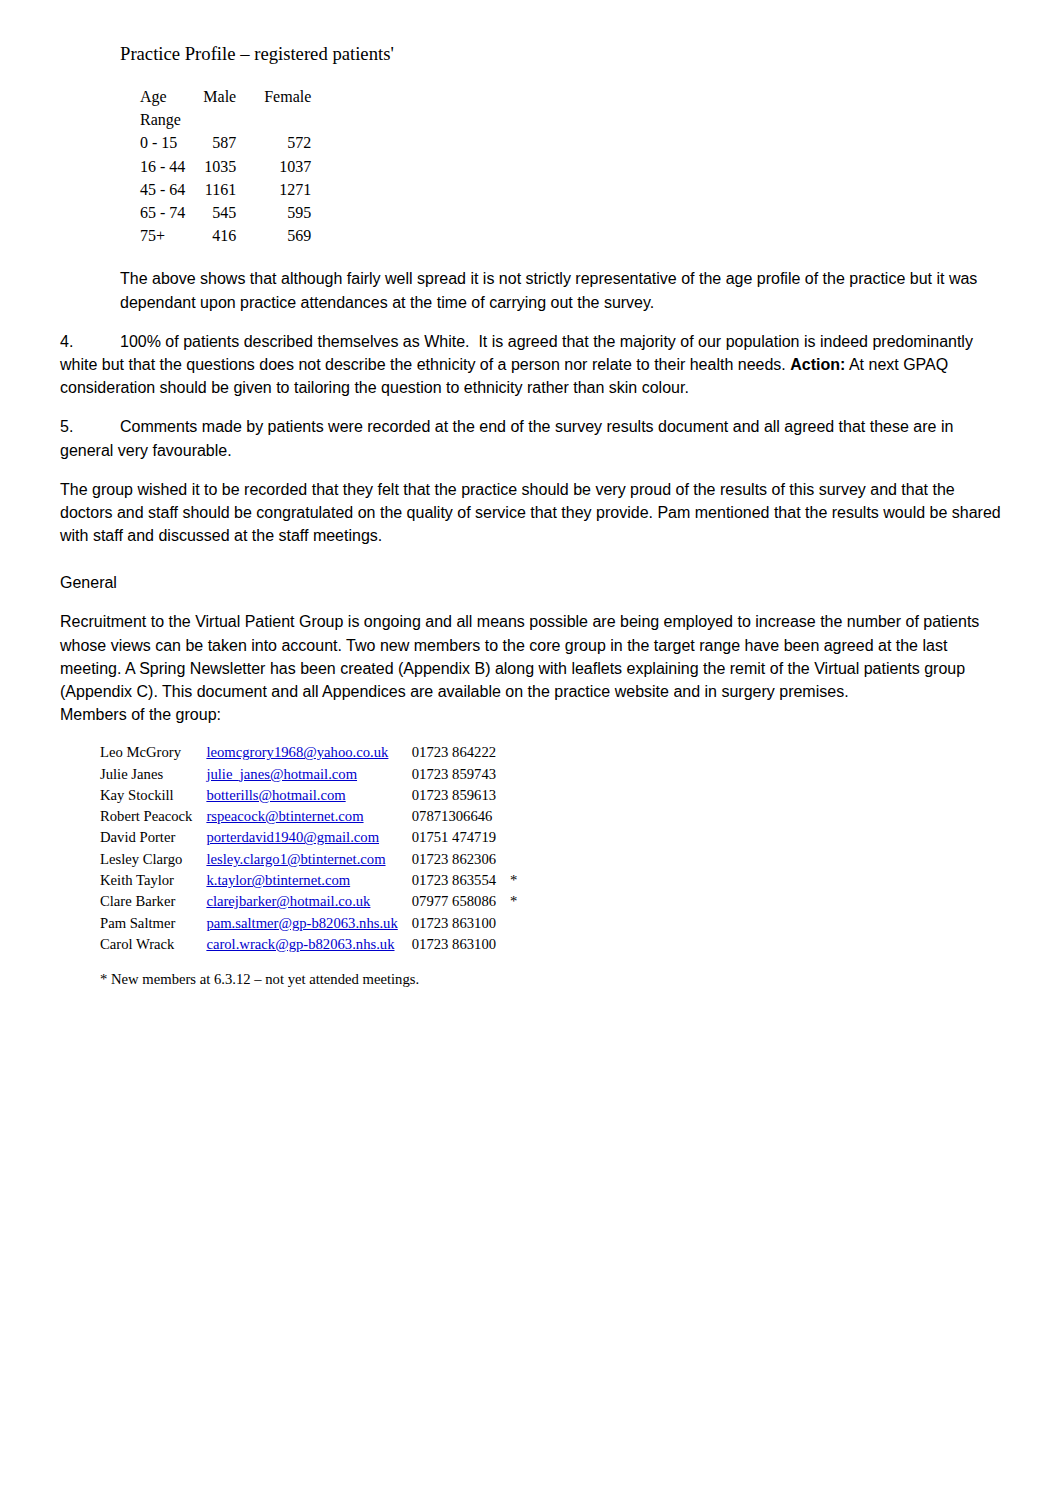Practice Profile – registered patients'
| Age Range | Male | Female |
| 0 - 15 | 587 | 572 |
| 16 - 44 | 1035 | 1037 |
| 45 - 64 | 1161 | 1271 |
| 65 - 74 | 545 | 595 |
| 75+ | 416 | 569 |
The above shows that although fairly well spread it is not strictly representative of the age profile of the practice but it was dependant upon practice attendances at the time of carrying out the survey.
4. 100% of patients described themselves as White. It is agreed that the majority of our population is indeed predominantly white but that the questions does not describe the ethnicity of a person nor relate to their health needs. Action: At next GPAQ consideration should be given to tailoring the question to ethnicity rather than skin colour.
5. Comments made by patients were recorded at the end of the survey results document and all agreed that these are in general very favourable.
The group wished it to be recorded that they felt that the practice should be very proud of the results of this survey and that the doctors and staff should be congratulated on the quality of service that they provide. Pam mentioned that the results would be shared with staff and discussed at the staff meetings.
General
Recruitment to the Virtual Patient Group is ongoing and all means possible are being employed to increase the number of patients whose views can be taken into account. Two new members to the core group in the target range have been agreed at the last meeting. A Spring Newsletter has been created (Appendix B) along with leaflets explaining the remit of the Virtual patients group (Appendix C). This document and all Appendices are available on the practice website and in surgery premises.
Members of the group:
| Leo McGrory | leomcgrory1968@yahoo.co.uk | 01723 864222 | |
| Julie Janes | julie_janes@hotmail.com | 01723 859743 | |
| Kay Stockill | botterills@hotmail.com | 01723 859613 | |
| Robert Peacock | rspeacock@btinternet.com | 07871306646 | |
| David Porter | porterdavid1940@gmail.com | 01751 474719 | |
| Lesley Clargo | lesley.clargo1@btinternet.com | 01723 862306 | |
| Keith Taylor | k.taylor@btinternet.com | 01723 863554 | * |
| Clare Barker | clarejbarker@hotmail.co.uk | 07977 658086 | * |
| Pam Saltmer | pam.saltmer@gp-b82063.nhs.uk | 01723 863100 | |
| Carol Wrack | carol.wrack@gp-b82063.nhs.uk | 01723 863100 | |
* New members at 6.3.12 – not yet attended meetings.